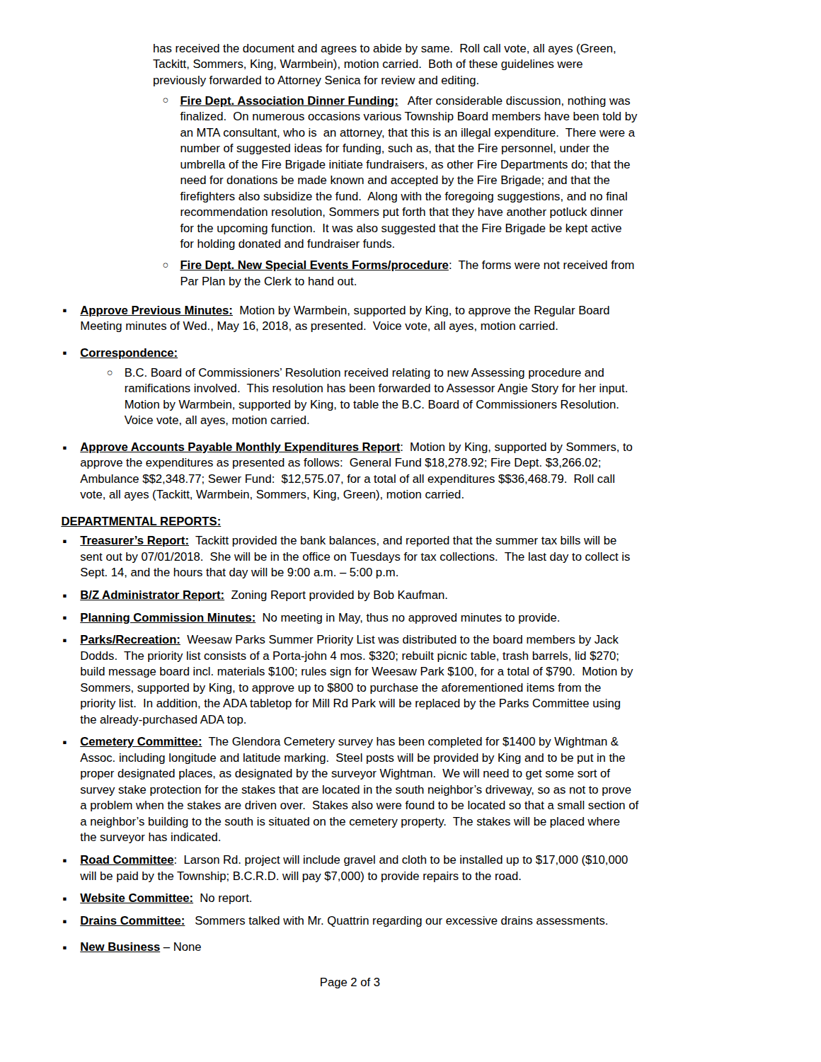has received the document and agrees to abide by same. Roll call vote, all ayes (Green, Tackitt, Sommers, King, Warmbein), motion carried. Both of these guidelines were previously forwarded to Attorney Senica for review and editing.
Fire Dept. Association Dinner Funding: After considerable discussion, nothing was finalized. On numerous occasions various Township Board members have been told by an MTA consultant, who is an attorney, that this is an illegal expenditure. There were a number of suggested ideas for funding, such as, that the Fire personnel, under the umbrella of the Fire Brigade initiate fundraisers, as other Fire Departments do; that the need for donations be made known and accepted by the Fire Brigade; and that the firefighters also subsidize the fund. Along with the foregoing suggestions, and no final recommendation resolution, Sommers put forth that they have another potluck dinner for the upcoming function. It was also suggested that the Fire Brigade be kept active for holding donated and fundraiser funds.
Fire Dept. New Special Events Forms/procedure: The forms were not received from Par Plan by the Clerk to hand out.
Approve Previous Minutes: Motion by Warmbein, supported by King, to approve the Regular Board Meeting minutes of Wed., May 16, 2018, as presented. Voice vote, all ayes, motion carried.
Correspondence:
B.C. Board of Commissioners’ Resolution received relating to new Assessing procedure and ramifications involved. This resolution has been forwarded to Assessor Angie Story for her input. Motion by Warmbein, supported by King, to table the B.C. Board of Commissioners Resolution. Voice vote, all ayes, motion carried.
Approve Accounts Payable Monthly Expenditures Report: Motion by King, supported by Sommers, to approve the expenditures as presented as follows: General Fund $18,278.92; Fire Dept. $3,266.02; Ambulance $$2,348.77; Sewer Fund: $12,575.07, for a total of all expenditures $$36,468.79. Roll call vote, all ayes (Tackitt, Warmbein, Sommers, King, Green), motion carried.
DEPARTMENTAL REPORTS:
Treasurer’s Report: Tackitt provided the bank balances, and reported that the summer tax bills will be sent out by 07/01/2018. She will be in the office on Tuesdays for tax collections. The last day to collect is Sept. 14, and the hours that day will be 9:00 a.m. – 5:00 p.m.
B/Z Administrator Report: Zoning Report provided by Bob Kaufman.
Planning Commission Minutes: No meeting in May, thus no approved minutes to provide.
Parks/Recreation: Weesaw Parks Summer Priority List was distributed to the board members by Jack Dodds. The priority list consists of a Porta-john 4 mos. $320; rebuilt picnic table, trash barrels, lid $270; build message board incl. materials $100; rules sign for Weesaw Park $100, for a total of $790. Motion by Sommers, supported by King, to approve up to $800 to purchase the aforementioned items from the priority list. In addition, the ADA tabletop for Mill Rd Park will be replaced by the Parks Committee using the already-purchased ADA top.
Cemetery Committee: The Glendora Cemetery survey has been completed for $1400 by Wightman & Assoc. including longitude and latitude marking. Steel posts will be provided by King and to be put in the proper designated places, as designated by the surveyor Wightman. We will need to get some sort of survey stake protection for the stakes that are located in the south neighbor’s driveway, so as not to prove a problem when the stakes are driven over. Stakes also were found to be located so that a small section of a neighbor’s building to the south is situated on the cemetery property. The stakes will be placed where the surveyor has indicated.
Road Committee: Larson Rd. project will include gravel and cloth to be installed up to $17,000 ($10,000 will be paid by the Township; B.C.R.D. will pay $7,000) to provide repairs to the road.
Website Committee: No report.
Drains Committee: Sommers talked with Mr. Quattrin regarding our excessive drains assessments.
New Business – None
Page 2 of 3